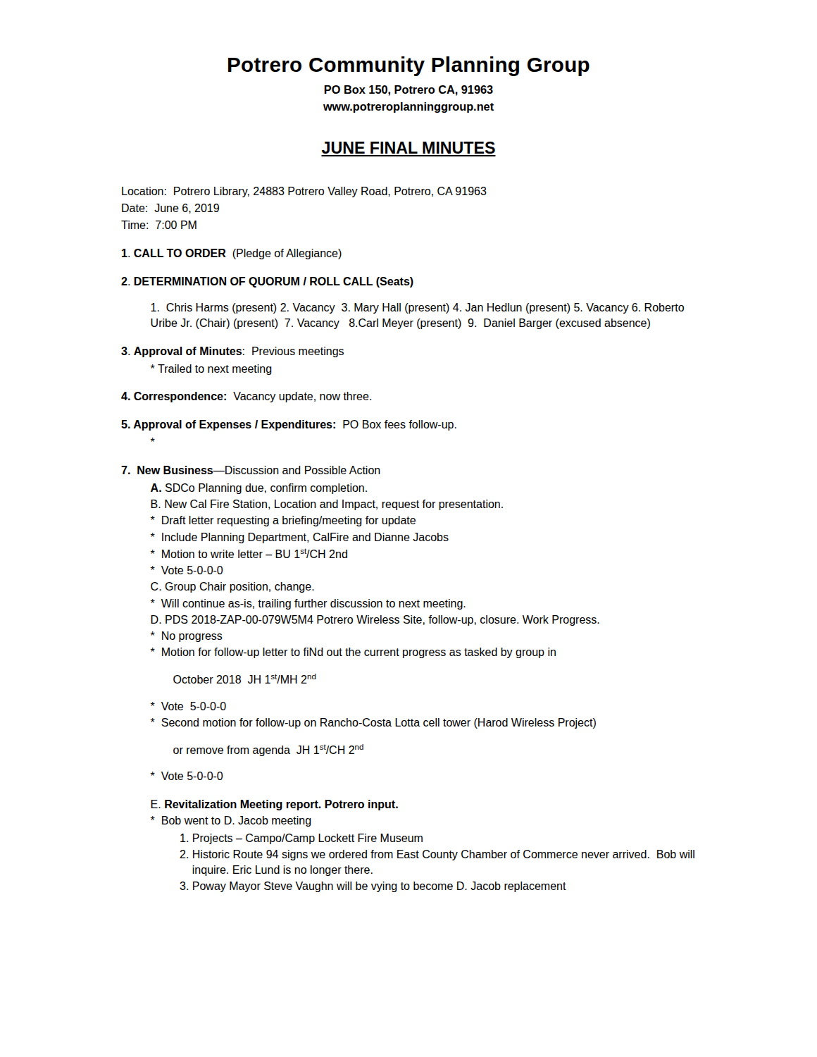Potrero Community Planning Group
PO Box 150, Potrero CA, 91963
www.potreroplanninggroup.net
JUNE FINAL MINUTES
Location: Potrero Library, 24883 Potrero Valley Road, Potrero, CA 91963
Date: June 6, 2019
Time: 7:00 PM
1. CALL TO ORDER (Pledge of Allegiance)
2. DETERMINATION OF QUORUM / ROLL CALL (Seats)
1. Chris Harms (present) 2. Vacancy 3. Mary Hall (present) 4. Jan Hedlun (present) 5. Vacancy 6. Roberto Uribe Jr. (Chair) (present) 7. Vacancy 8.Carl Meyer (present) 9. Daniel Barger (excused absence)
3. Approval of Minutes: Previous meetings
* Trailed to next meeting
4. Correspondence: Vacancy update, now three.
5. Approval of Expenses / Expenditures: PO Box fees follow-up.
*
7. New Business—Discussion and Possible Action
A. SDCo Planning due, confirm completion.
B. New Cal Fire Station, Location and Impact, request for presentation.
* Draft letter requesting a briefing/meeting for update
* Include Planning Department, CalFire and Dianne Jacobs
* Motion to write letter – BU 1st/CH 2nd
* Vote 5-0-0-0
C. Group Chair position, change.
* Will continue as-is, trailing further discussion to next meeting.
D. PDS 2018-ZAP-00-079W5M4 Potrero Wireless Site, follow-up, closure. Work Progress.
* No progress
* Motion for follow-up letter to fiNd out the current progress as tasked by group in
October 2018 JH 1st/MH 2nd
* Vote 5-0-0-0
* Second motion for follow-up on Rancho-Costa Lotta cell tower (Harod Wireless Project)
or remove from agenda JH 1st/CH 2nd
* Vote 5-0-0-0
E. Revitalization Meeting report. Potrero input.
* Bob went to D. Jacob meeting
Projects – Campo/Camp Lockett Fire Museum
Historic Route 94 signs we ordered from East County Chamber of Commerce never arrived. Bob will inquire. Eric Lund is no longer there.
Poway Mayor Steve Vaughn will be vying to become D. Jacob replacement